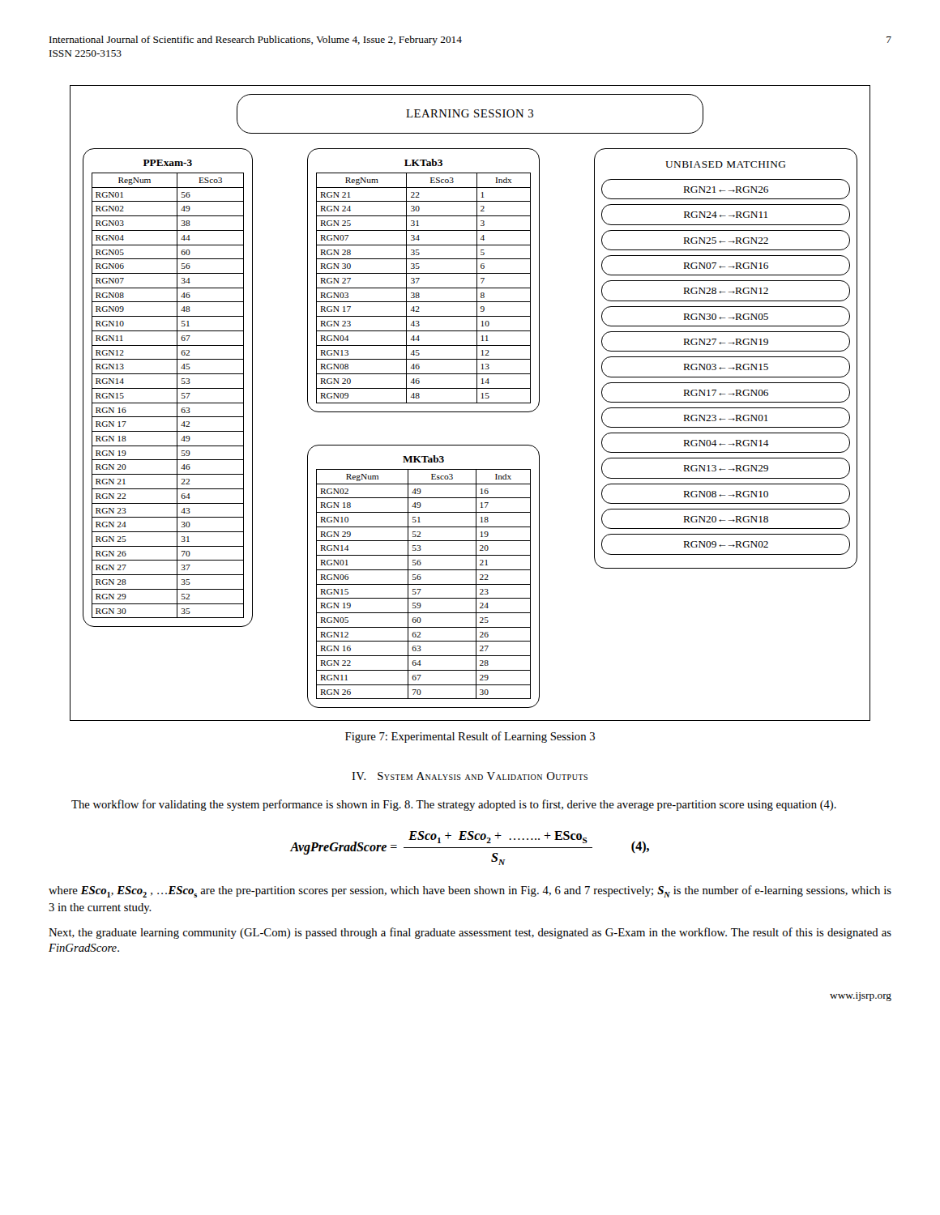International Journal of Scientific and Research Publications, Volume 4, Issue 2, February 2014
ISSN 2250-3153
7
LEARNING SESSION 3
PPExam-3
| RegNum | ESco3 |
| --- | --- |
| RGN01 | 56 |
| RGN02 | 49 |
| RGN03 | 38 |
| RGN04 | 44 |
| RGN05 | 60 |
| RGN06 | 56 |
| RGN07 | 34 |
| RGN08 | 46 |
| RGN09 | 48 |
| RGN10 | 51 |
| RGN11 | 67 |
| RGN12 | 62 |
| RGN13 | 45 |
| RGN14 | 53 |
| RGN15 | 57 |
| RGN 16 | 63 |
| RGN 17 | 42 |
| RGN 18 | 49 |
| RGN 19 | 59 |
| RGN 20 | 46 |
| RGN 21 | 22 |
| RGN 22 | 64 |
| RGN 23 | 43 |
| RGN 24 | 30 |
| RGN 25 | 31 |
| RGN 26 | 70 |
| RGN 27 | 37 |
| RGN 28 | 35 |
| RGN 29 | 52 |
| RGN 30 | 35 |
LKTab3
| RegNum | ESco3 | Indx |
| --- | --- | --- |
| RGN 21 | 22 | 1 |
| RGN 24 | 30 | 2 |
| RGN 25 | 31 | 3 |
| RGN07 | 34 | 4 |
| RGN 28 | 35 | 5 |
| RGN 30 | 35 | 6 |
| RGN 27 | 37 | 7 |
| RGN03 | 38 | 8 |
| RGN 17 | 42 | 9 |
| RGN 23 | 43 | 10 |
| RGN04 | 44 | 11 |
| RGN13 | 45 | 12 |
| RGN08 | 46 | 13 |
| RGN 20 | 46 | 14 |
| RGN09 | 48 | 15 |
MKTab3
| RegNum | Esco3 | Indx |
| --- | --- | --- |
| RGN02 | 49 | 16 |
| RGN 18 | 49 | 17 |
| RGN10 | 51 | 18 |
| RGN 29 | 52 | 19 |
| RGN14 | 53 | 20 |
| RGN01 | 56 | 21 |
| RGN06 | 56 | 22 |
| RGN15 | 57 | 23 |
| RGN 19 | 59 | 24 |
| RGN05 | 60 | 25 |
| RGN12 | 62 | 26 |
| RGN 16 | 63 | 27 |
| RGN 22 | 64 | 28 |
| RGN11 | 67 | 29 |
| RGN 26 | 70 | 30 |
UNBIASED MATCHING
RGN21←→RGN26
RGN24←→RGN11
RGN25←→RGN22
RGN07←→RGN16
RGN28←→RGN12
RGN30←→RGN05
RGN27←→RGN19
RGN03←→RGN15
RGN17←→RGN06
RGN23←→RGN01
RGN04←→RGN14
RGN13←→RGN29
RGN08←→RGN10
RGN20←→RGN18
RGN09←→RGN02
Figure 7: Experimental Result of Learning Session 3
IV. System Analysis and Validation Outputs
The workflow for validating the system performance is shown in Fig. 8. The strategy adopted is to first, derive the average pre-partition score using equation (4).
AvgPreGradScore = ESco1 + ESco2 + …….. + EScoS SN (4),
where ESco1, ESco2 , …EScos are the pre-partition scores per session, which have been shown in Fig. 4, 6 and 7 respectively; SN is the number of e-learning sessions, which is 3 in the current study.
Next, the graduate learning community (GL-Com) is passed through a final graduate assessment test, designated as G-Exam in the workflow. The result of this is designated as FinGradScore.
www.ijsrp.org